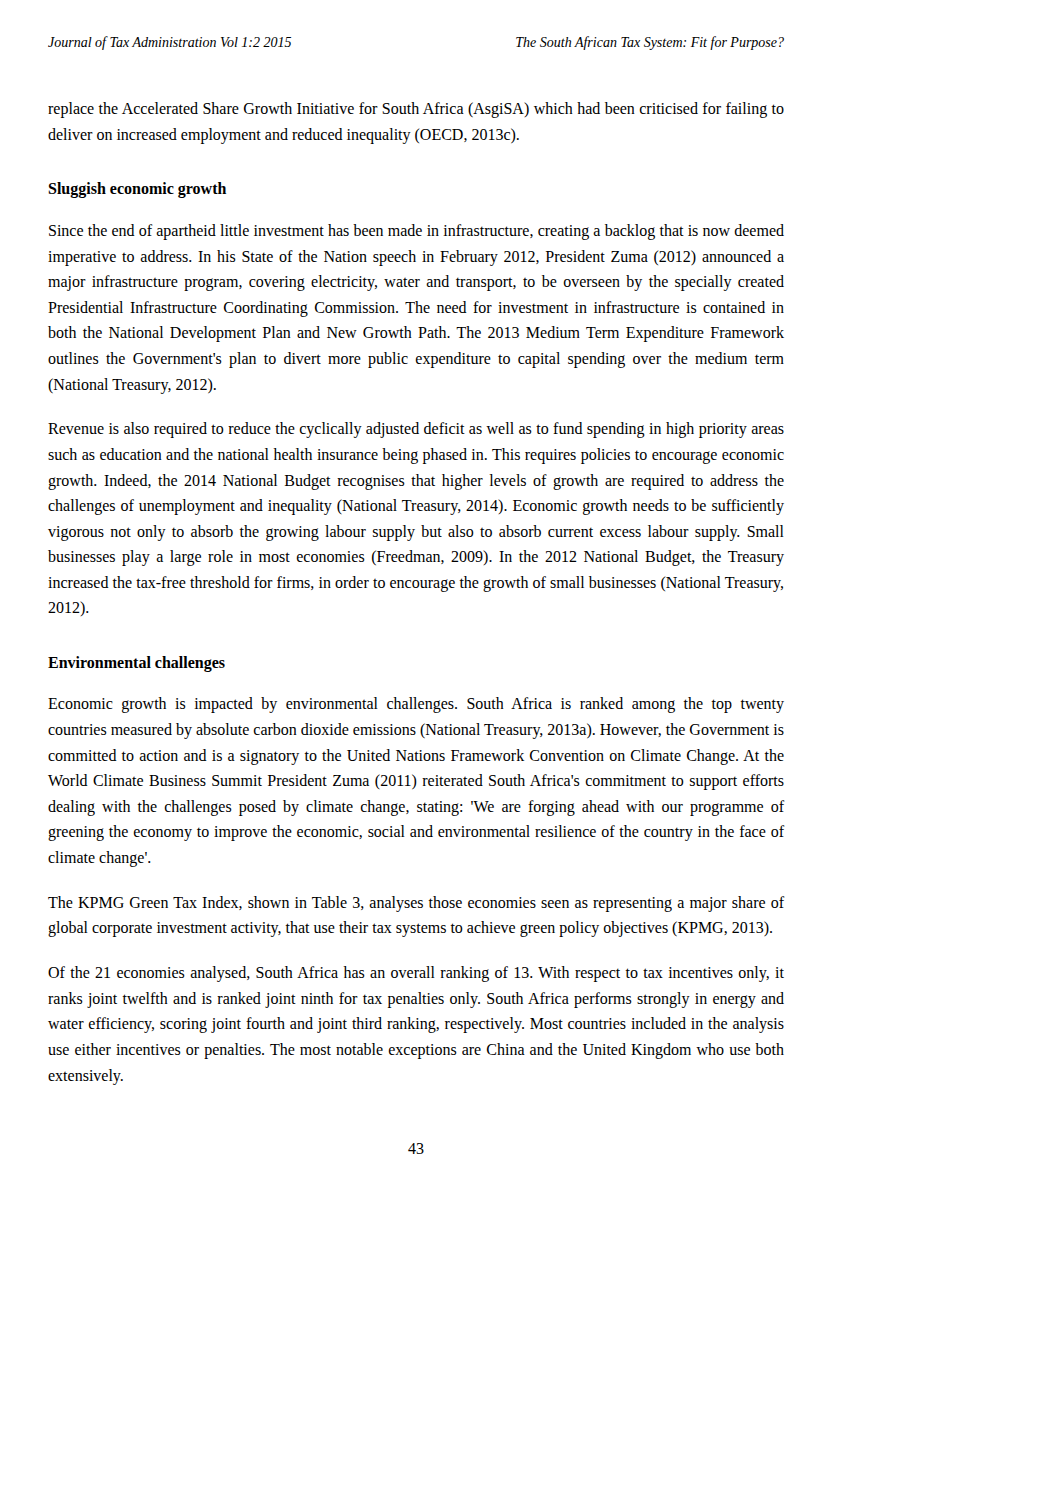Journal of Tax Administration Vol 1:2 2015 The South African Tax System: Fit for Purpose?
replace the Accelerated Share Growth Initiative for South Africa (AsgiSA) which had been criticised for failing to deliver on increased employment and reduced inequality (OECD, 2013c).
Sluggish economic growth
Since the end of apartheid little investment has been made in infrastructure, creating a backlog that is now deemed imperative to address. In his State of the Nation speech in February 2012, President Zuma (2012) announced a major infrastructure program, covering electricity, water and transport, to be overseen by the specially created Presidential Infrastructure Coordinating Commission. The need for investment in infrastructure is contained in both the National Development Plan and New Growth Path. The 2013 Medium Term Expenditure Framework outlines the Government's plan to divert more public expenditure to capital spending over the medium term (National Treasury, 2012).
Revenue is also required to reduce the cyclically adjusted deficit as well as to fund spending in high priority areas such as education and the national health insurance being phased in. This requires policies to encourage economic growth. Indeed, the 2014 National Budget recognises that higher levels of growth are required to address the challenges of unemployment and inequality (National Treasury, 2014). Economic growth needs to be sufficiently vigorous not only to absorb the growing labour supply but also to absorb current excess labour supply. Small businesses play a large role in most economies (Freedman, 2009). In the 2012 National Budget, the Treasury increased the tax-free threshold for firms, in order to encourage the growth of small businesses (National Treasury, 2012).
Environmental challenges
Economic growth is impacted by environmental challenges. South Africa is ranked among the top twenty countries measured by absolute carbon dioxide emissions (National Treasury, 2013a). However, the Government is committed to action and is a signatory to the United Nations Framework Convention on Climate Change. At the World Climate Business Summit President Zuma (2011) reiterated South Africa's commitment to support efforts dealing with the challenges posed by climate change, stating: 'We are forging ahead with our programme of greening the economy to improve the economic, social and environmental resilience of the country in the face of climate change'.
The KPMG Green Tax Index, shown in Table 3, analyses those economies seen as representing a major share of global corporate investment activity, that use their tax systems to achieve green policy objectives (KPMG, 2013).
Of the 21 economies analysed, South Africa has an overall ranking of 13. With respect to tax incentives only, it ranks joint twelfth and is ranked joint ninth for tax penalties only. South Africa performs strongly in energy and water efficiency, scoring joint fourth and joint third ranking, respectively. Most countries included in the analysis use either incentives or penalties. The most notable exceptions are China and the United Kingdom who use both extensively.
43